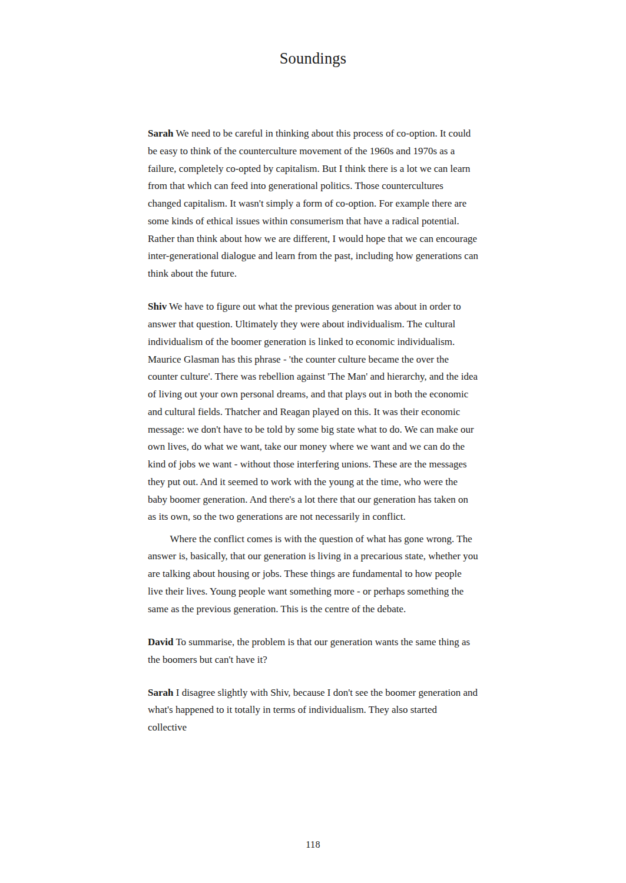Soundings
Sarah We need to be careful in thinking about this process of co-option. It could be easy to think of the counterculture movement of the 1960s and 1970s as a failure, completely co-opted by capitalism. But I think there is a lot we can learn from that which can feed into generational politics. Those countercultures changed capitalism. It wasn't simply a form of co-option. For example there are some kinds of ethical issues within consumerism that have a radical potential. Rather than think about how we are different, I would hope that we can encourage inter-generational dialogue and learn from the past, including how generations can think about the future.
Shiv We have to figure out what the previous generation was about in order to answer that question. Ultimately they were about individualism. The cultural individualism of the boomer generation is linked to economic individualism. Maurice Glasman has this phrase - 'the counter culture became the over the counter culture'. There was rebellion against 'The Man' and hierarchy, and the idea of living out your own personal dreams, and that plays out in both the economic and cultural fields. Thatcher and Reagan played on this. It was their economic message: we don't have to be told by some big state what to do. We can make our own lives, do what we want, take our money where we want and we can do the kind of jobs we want - without those interfering unions. These are the messages they put out. And it seemed to work with the young at the time, who were the baby boomer generation. And there's a lot there that our generation has taken on as its own, so the two generations are not necessarily in conflict.
Where the conflict comes is with the question of what has gone wrong. The answer is, basically, that our generation is living in a precarious state, whether you are talking about housing or jobs. These things are fundamental to how people live their lives. Young people want something more - or perhaps something the same as the previous generation. This is the centre of the debate.
David To summarise, the problem is that our generation wants the same thing as the boomers but can't have it?
Sarah I disagree slightly with Shiv, because I don't see the boomer generation and what's happened to it totally in terms of individualism. They also started collective
118